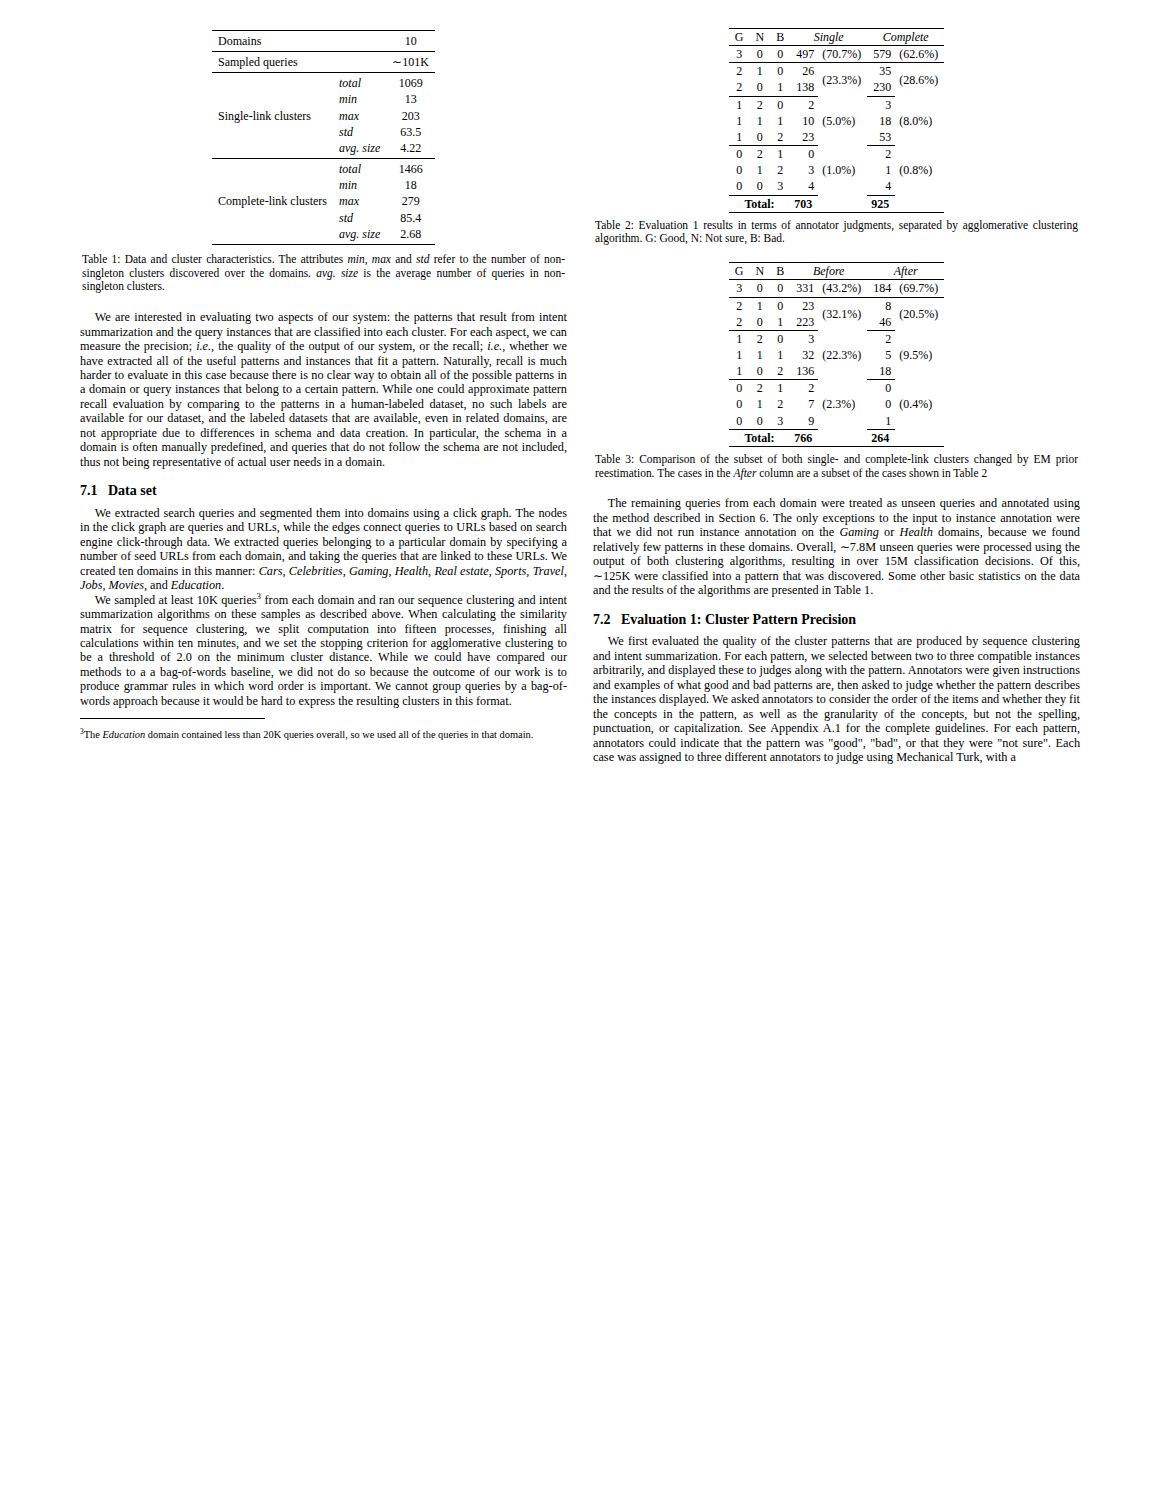| Domains | | 10 |
| Sampled queries | | ∼101K |
| Single-link clusters | total | 1069 |
| min | 13 |
| max | 203 |
| std | 63.5 |
| avg. size | 4.22 |
| Complete-link clusters | total | 1466 |
| min | 18 |
| max | 279 |
| std | 85.4 |
| avg. size | 2.68 |
Table 1: Data and cluster characteristics. The attributes min, max and std refer to the number of non-singleton clusters discovered over the domains. avg. size is the average number of queries in non-singleton clusters.
We are interested in evaluating two aspects of our system: the patterns that result from intent summarization and the query instances that are classified into each cluster. For each aspect, we can measure the precision; i.e., the quality of the output of our system, or the recall; i.e., whether we have extracted all of the useful patterns and instances that fit a pattern. Naturally, recall is much harder to evaluate in this case because there is no clear way to obtain all of the possible patterns in a domain or query instances that belong to a certain pattern. While one could approximate pattern recall evaluation by comparing to the patterns in a human-labeled dataset, no such labels are available for our dataset, and the labeled datasets that are available, even in related domains, are not appropriate due to differences in schema and data creation. In particular, the schema in a domain is often manually predefined, and queries that do not follow the schema are not included, thus not being representative of actual user needs in a domain.
7.1 Data set
We extracted search queries and segmented them into domains using a click graph. The nodes in the click graph are queries and URLs, while the edges connect queries to URLs based on search engine click-through data. We extracted queries belonging to a particular domain by specifying a number of seed URLs from each domain, and taking the queries that are linked to these URLs. We created ten domains in this manner: Cars, Celebrities, Gaming, Health, Real estate, Sports, Travel, Jobs, Movies, and Education.
We sampled at least 10K queries3 from each domain and ran our sequence clustering and intent summarization algorithms on these samples as described above. When calculating the similarity matrix for sequence clustering, we split computation into fifteen processes, finishing all calculations within ten minutes, and we set the stopping criterion for agglomerative clustering to be a threshold of 2.0 on the minimum cluster distance. While we could have compared our methods to a a bag-of-words baseline, we did not do so because the outcome of our work is to produce grammar rules in which word order is important. We cannot group queries by a bag-of-words approach because it would be hard to express the resulting clusters in this format.
3The Education domain contained less than 20K queries overall, so we used all of the queries in that domain.
| G | N | B | Single | Complete |
| 3 | 0 | 0 | 497 | (70.7%) | 579 | (62.6%) |
| 2 | 1 | 0 | 26 | (23.3%) | 35 | (28.6%) |
| 2 | 0 | 1 | 138 | 230 |
| 1 | 2 | 0 | 2 | (5.0%) | 3 | (8.0%) |
| 1 | 1 | 1 | 10 | 18 |
| 1 | 0 | 2 | 23 | 53 |
| 0 | 2 | 1 | 0 | (1.0%) | 2 | (0.8%) |
| 0 | 1 | 2 | 3 | 1 |
| 0 | 0 | 3 | 4 | 4 |
| Total: | 703 | 925 |
Table 2: Evaluation 1 results in terms of annotator judgments, separated by agglomerative clustering algorithm. G: Good, N: Not sure, B: Bad.
| G | N | B | Before | After |
| 3 | 0 | 0 | 331 | (43.2%) | 184 | (69.7%) |
| 2 | 1 | 0 | 23 | (32.1%) | 8 | (20.5%) |
| 2 | 0 | 1 | 223 | 46 |
| 1 | 2 | 0 | 3 | (22.3%) | 2 | (9.5%) |
| 1 | 1 | 1 | 32 | 5 |
| 1 | 0 | 2 | 136 | 18 |
| 0 | 2 | 1 | 2 | (2.3%) | 0 | (0.4%) |
| 0 | 1 | 2 | 7 | 0 |
| 0 | 0 | 3 | 9 | 1 |
| Total: | 766 | 264 |
Table 3: Comparison of the subset of both single- and complete-link clusters changed by EM prior reestimation. The cases in the After column are a subset of the cases shown in Table 2
The remaining queries from each domain were treated as unseen queries and annotated using the method described in Section 6. The only exceptions to the input to instance annotation were that we did not run instance annotation on the Gaming or Health domains, because we found relatively few patterns in these domains. Overall, ∼7.8M unseen queries were processed using the output of both clustering algorithms, resulting in over 15M classification decisions. Of this, ∼125K were classified into a pattern that was discovered. Some other basic statistics on the data and the results of the algorithms are presented in Table 1.
7.2 Evaluation 1: Cluster Pattern Precision
We first evaluated the quality of the cluster patterns that are produced by sequence clustering and intent summarization. For each pattern, we selected between two to three compatible instances arbitrarily, and displayed these to judges along with the pattern. Annotators were given instructions and examples of what good and bad patterns are, then asked to judge whether the pattern describes the instances displayed. We asked annotators to consider the order of the items and whether they fit the concepts in the pattern, as well as the granularity of the concepts, but not the spelling, punctuation, or capitalization. See Appendix A.1 for the complete guidelines. For each pattern, annotators could indicate that the pattern was "good", "bad", or that they were "not sure". Each case was assigned to three different annotators to judge using Mechanical Turk, with a